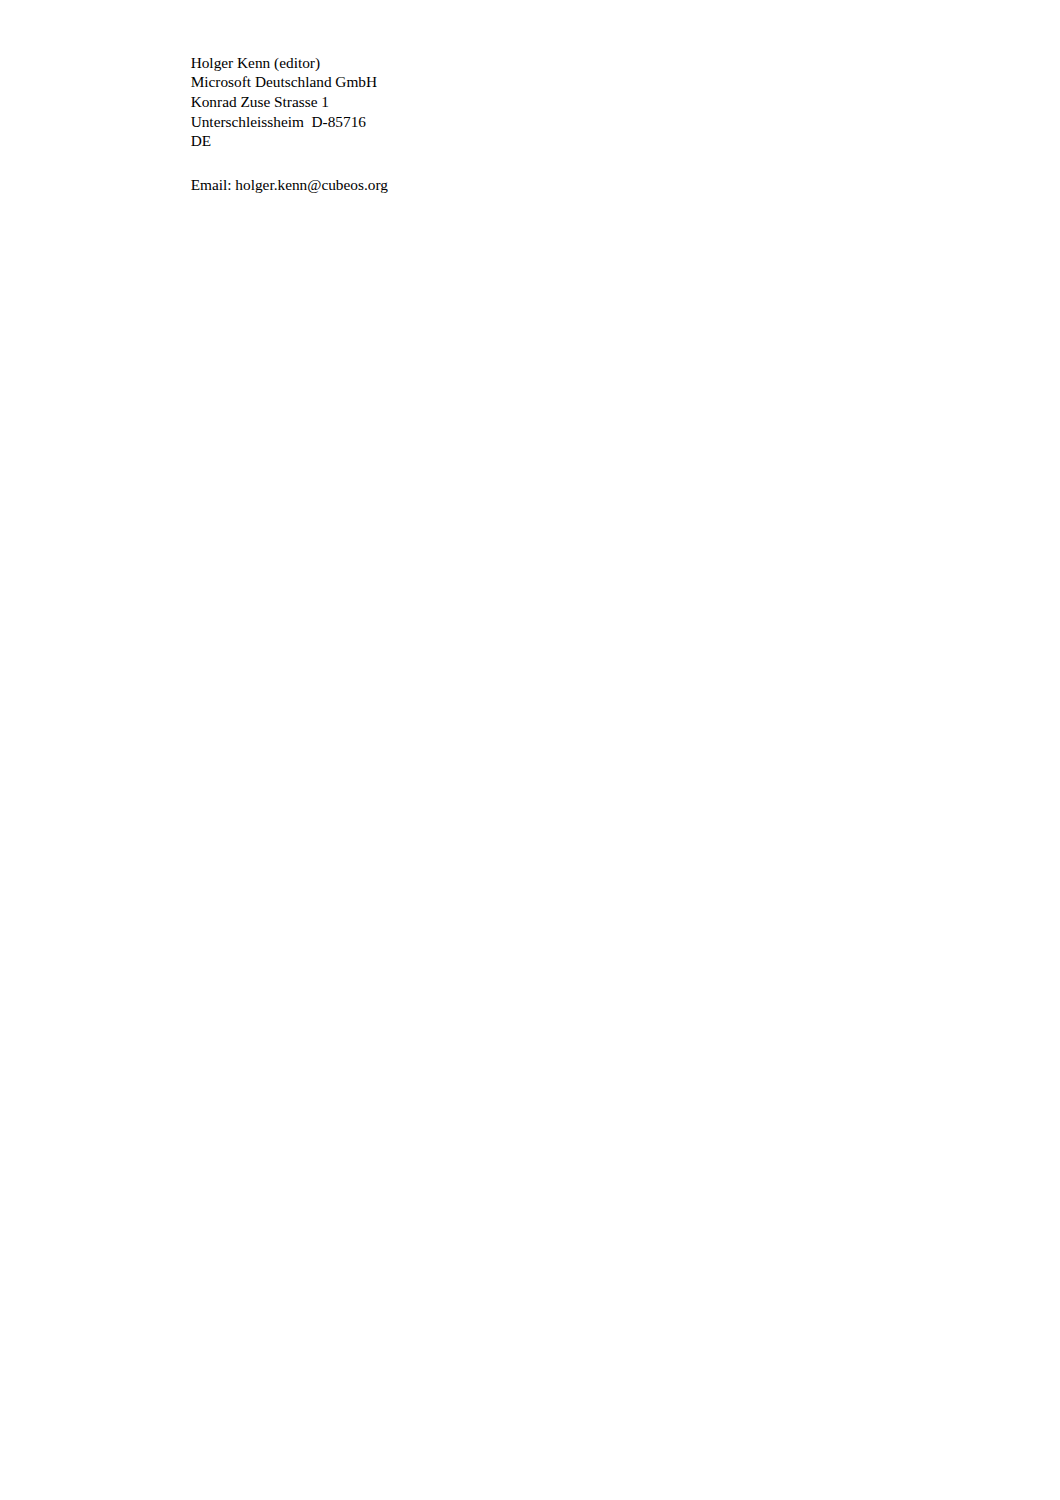Holger Kenn (editor)
Microsoft Deutschland GmbH
Konrad Zuse Strasse 1
Unterschleissheim D-85716
DE
Email: holger.kenn@cubeos.org